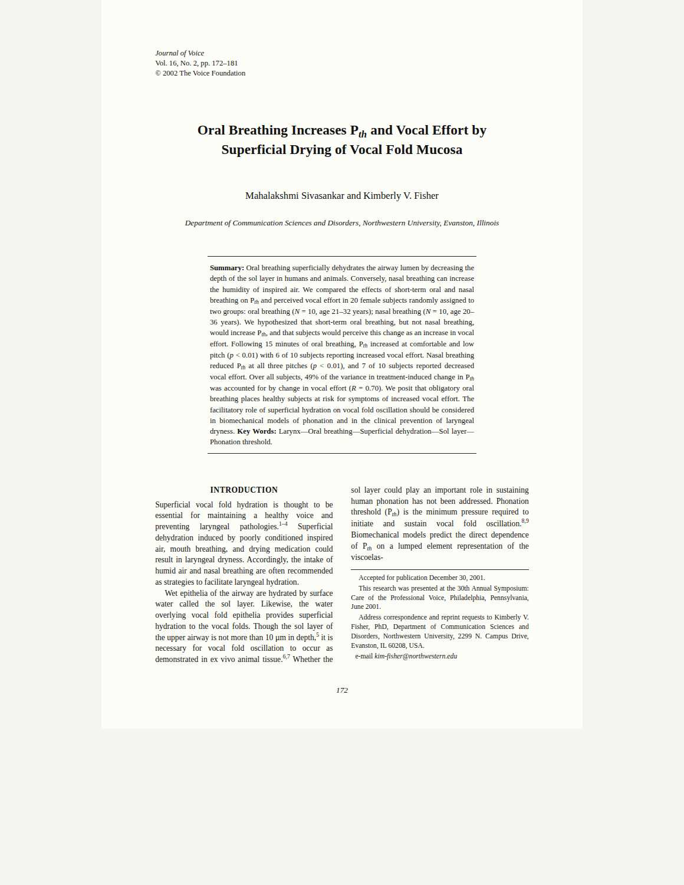Journal of Voice
Vol. 16, No. 2, pp. 172–181
© 2002 The Voice Foundation
Oral Breathing Increases Pth and Vocal Effort by
Superficial Drying of Vocal Fold Mucosa
Mahalakshmi Sivasankar and Kimberly V. Fisher
Department of Communication Sciences and Disorders, Northwestern University, Evanston, Illinois
Summary: Oral breathing superficially dehydrates the airway lumen by decreasing the depth of the sol layer in humans and animals. Conversely, nasal breathing can increase the humidity of inspired air. We compared the effects of short-term oral and nasal breathing on Pth and perceived vocal effort in 20 female subjects randomly assigned to two groups: oral breathing (N = 10, age 21–32 years); nasal breathing (N = 10, age 20–36 years). We hypothesized that short-term oral breathing, but not nasal breathing, would increase Pth, and that subjects would perceive this change as an increase in vocal effort. Following 15 minutes of oral breathing, Pth increased at comfortable and low pitch (p < 0.01) with 6 of 10 subjects reporting increased vocal effort. Nasal breathing reduced Pth at all three pitches (p < 0.01), and 7 of 10 subjects reported decreased vocal effort. Over all subjects, 49% of the variance in treatment-induced change in Pth was accounted for by change in vocal effort (R = 0.70). We posit that obligatory oral breathing places healthy subjects at risk for symptoms of increased vocal effort. The facilitatory role of superficial hydration on vocal fold oscillation should be considered in biomechanical models of phonation and in the clinical prevention of laryngeal dryness. Key Words: Larynx—Oral breathing—Superficial dehydration—Sol layer—Phonation threshold.
INTRODUCTION
Superficial vocal fold hydration is thought to be essential for maintaining a healthy voice and preventing laryngeal pathologies.1–4 Superficial dehydration induced by poorly conditioned inspired air, mouth breathing, and drying medication could result in laryngeal dryness. Accordingly, the intake of humid air and nasal breathing are often recommended as strategies to facilitate laryngeal hydration.
Wet epithelia of the airway are hydrated by surface water called the sol layer. Likewise, the water overlying vocal fold epithelia provides superficial hydration to the vocal folds. Though the sol layer of the upper airway is not more than 10 µm in depth,5 it is necessary for vocal fold oscillation to occur as demonstrated in ex vivo animal tissue.6,7 Whether the sol layer could play an important role in sustaining human phonation has not been addressed. Phonation threshold (Pth) is the minimum pressure required to initiate and sustain vocal fold oscillation.8,9 Biomechanical models predict the direct dependence of Pth on a lumped element representation of the viscoelas-
Accepted for publication December 30, 2001.
This research was presented at the 30th Annual Symposium: Care of the Professional Voice, Philadelphia, Pennsylvania, June 2001.
Address correspondence and reprint requests to Kimberly V. Fisher, PhD, Department of Communication Sciences and Disorders, Northwestern University, 2299 N. Campus Drive, Evanston, IL 60208, USA.
e-mail kim-fisher@northwestern.edu
172